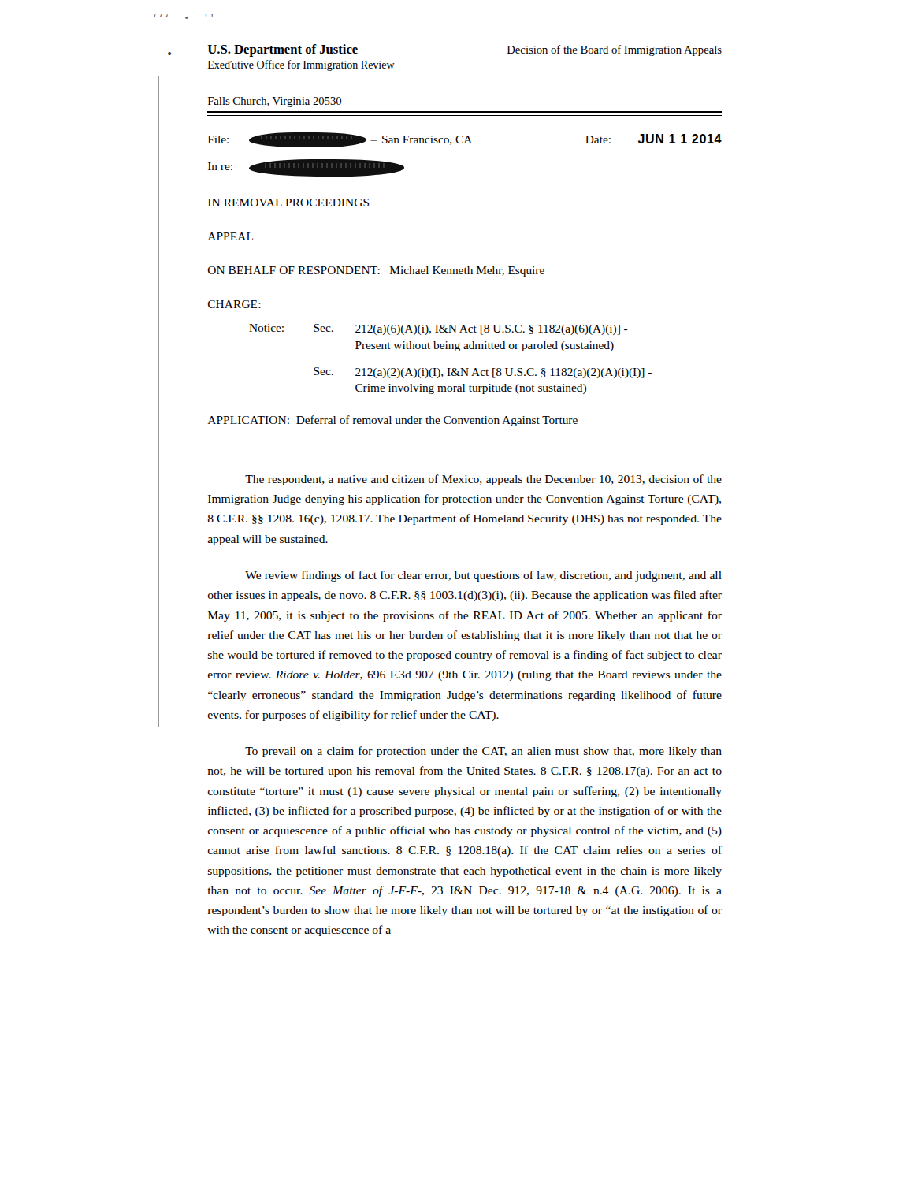‘‘‘•′′
•
U.S. Department of Justice
Exeďutive Office for Immigration Review
Decision of the Board of Immigration Appeals
Falls Church, Virginia 20530
File: – San Francisco, CA Date: JUN 1 1 2014
In re:
IN REMOVAL PROCEEDINGS
APPEAL
ON BEHALF OF RESPONDENT: Michael Kenneth Mehr, Esquire
CHARGE:
Notice:
Sec.
212(a)(6)(A)(i), I&N Act [8 U.S.C. § 1182(a)(6)(A)(i)] -
Present without being admitted or paroled (sustained)
Sec.
212(a)(2)(A)(i)(I), I&N Act [8 U.S.C. § 1182(a)(2)(A)(i)(I)] -
Crime involving moral turpitude (not sustained)
APPLICATION: Deferral of removal under the Convention Against Torture
The respondent, a native and citizen of Mexico, appeals the December 10, 2013, decision of the Immigration Judge denying his application for protection under the Convention Against Torture (CAT), 8 C.F.R. §§ 1208. 16(c), 1208.17. The Department of Homeland Security (DHS) has not responded. The appeal will be sustained.
We review findings of fact for clear error, but questions of law, discretion, and judgment, and all other issues in appeals, de novo. 8 C.F.R. §§ 1003.1(d)(3)(i), (ii). Because the application was filed after May 11, 2005, it is subject to the provisions of the REAL ID Act of 2005. Whether an applicant for relief under the CAT has met his or her burden of establishing that it is more likely than not that he or she would be tortured if removed to the proposed country of removal is a finding of fact subject to clear error review. Ridore v. Holder, 696 F.3d 907 (9th Cir. 2012) (ruling that the Board reviews under the “clearly erroneous” standard the Immigration Judge’s determinations regarding likelihood of future events, for purposes of eligibility for relief under the CAT).
To prevail on a claim for protection under the CAT, an alien must show that, more likely than not, he will be tortured upon his removal from the United States. 8 C.F.R. § 1208.17(a). For an act to constitute “torture” it must (1) cause severe physical or mental pain or suffering, (2) be intentionally inflicted, (3) be inflicted for a proscribed purpose, (4) be inflicted by or at the instigation of or with the consent or acquiescence of a public official who has custody or physical control of the victim, and (5) cannot arise from lawful sanctions. 8 C.F.R. § 1208.18(a). If the CAT claim relies on a series of suppositions, the petitioner must demonstrate that each hypothetical event in the chain is more likely than not to occur. See Matter of J-F-F-, 23 I&N Dec. 912, 917-18 & n.4 (A.G. 2006). It is a respondent’s burden to show that he more likely than not will be tortured by or “at the instigation of or with the consent or acquiescence of a